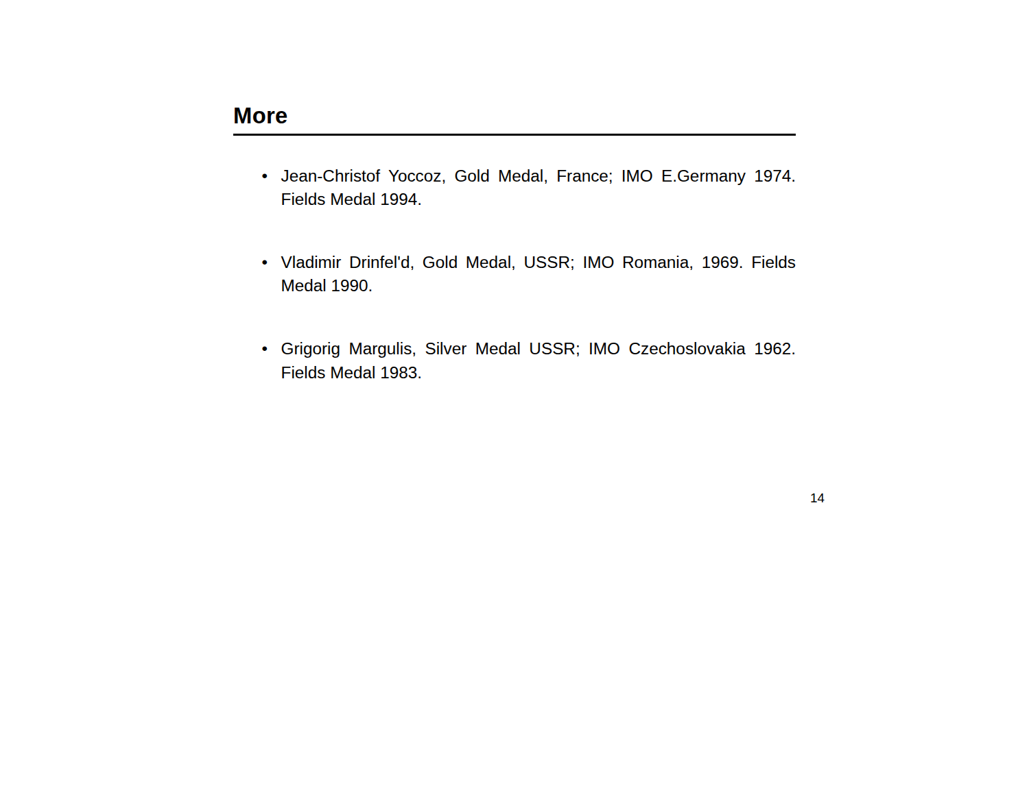More
Jean-Christof Yoccoz, Gold Medal, France; IMO E.Germany 1974. Fields Medal 1994.
Vladimir Drinfel'd, Gold Medal, USSR; IMO Romania, 1969. Fields Medal 1990.
Grigorig Margulis, Silver Medal USSR; IMO Czechoslovakia 1962. Fields Medal 1983.
14